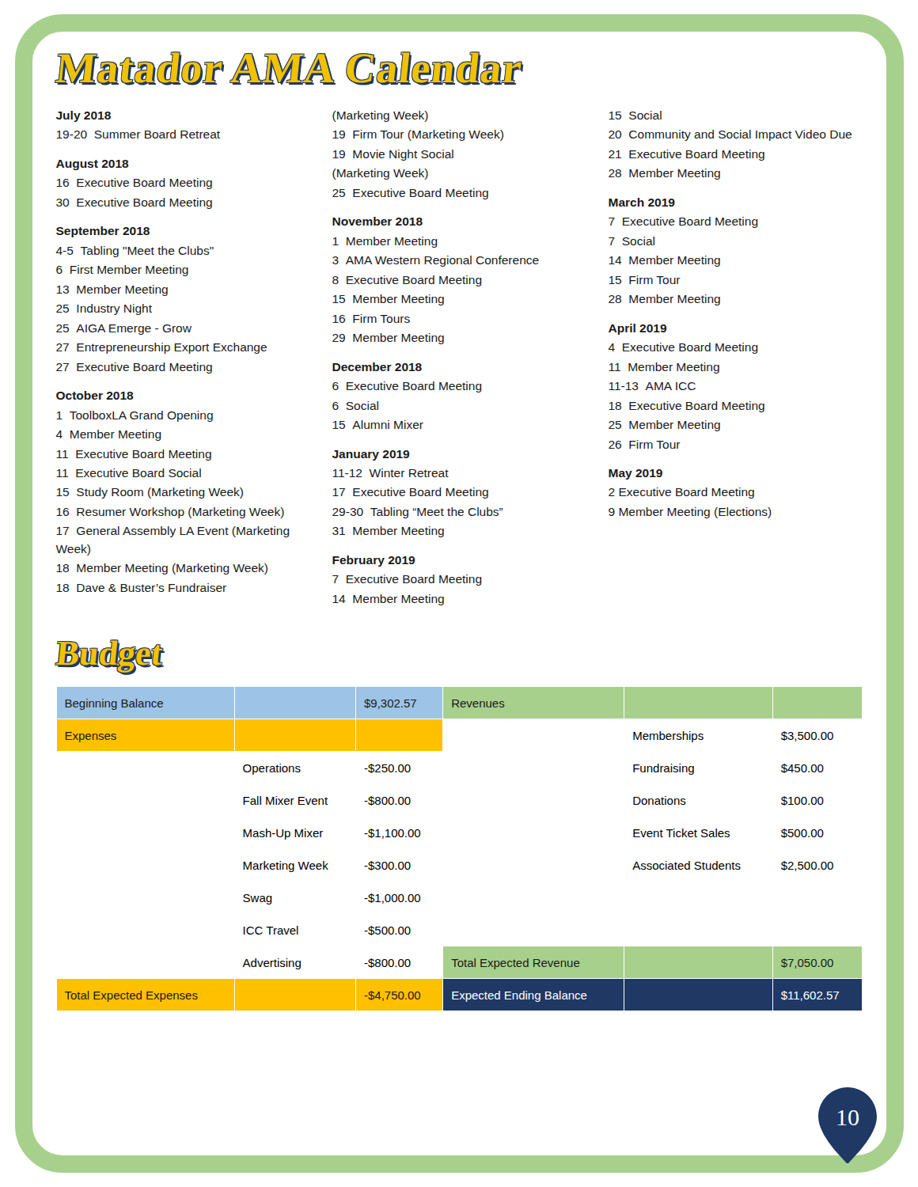Matador AMA Calendar
July 2018
19-20 Summer Board Retreat
August 2018
16 Executive Board Meeting
30 Executive Board Meeting
September 2018
4-5 Tabling "Meet the Clubs"
6 First Member Meeting
13 Member Meeting
25 Industry Night
25 AIGA Emerge - Grow
27 Entrepreneurship Export Exchange
27 Executive Board Meeting
October 2018
1 ToolboxLA Grand Opening
4 Member Meeting
11 Executive Board Meeting
11 Executive Board Social
15 Study Room (Marketing Week)
16 Resumer Workshop (Marketing Week)
17 General Assembly LA Event (Marketing Week)
18 Member Meeting (Marketing Week)
18 Dave & Buster’s Fundraiser
(Marketing Week)
19 Firm Tour (Marketing Week)
19 Movie Night Social
(Marketing Week)
25 Executive Board Meeting
November 2018
1 Member Meeting
3 AMA Western Regional Conference
8 Executive Board Meeting
15 Member Meeting
16 Firm Tours
29 Member Meeting
December 2018
6 Executive Board Meeting
6 Social
15 Alumni Mixer
January 2019
11-12 Winter Retreat
17 Executive Board Meeting
29-30 Tabling “Meet the Clubs”
31 Member Meeting
February 2019
7 Executive Board Meeting
14 Member Meeting
15 Social
20 Community and Social Impact Video Due
21 Executive Board Meeting
28 Member Meeting
March 2019
7 Executive Board Meeting
7 Social
14 Member Meeting
15 Firm Tour
28 Member Meeting
April 2019
4 Executive Board Meeting
11 Member Meeting
11-13 AMA ICC
18 Executive Board Meeting
25 Member Meeting
26 Firm Tour
May 2019
2 Executive Board Meeting
9 Member Meeting (Elections)
Budget
| Beginning Balance | | $9,302.57 | Revenues | | |
| Expenses | | | | Memberships | $3,500.00 |
| | Operations | -$250.00 | | Fundraising | $450.00 |
| | Fall Mixer Event | -$800.00 | | Donations | $100.00 |
| | Mash-Up Mixer | -$1,100.00 | | Event Ticket Sales | $500.00 |
| | Marketing Week | -$300.00 | | Associated Students | $2,500.00 |
| | Swag | -$1,000.00 | | | |
| | ICC Travel | -$500.00 | | | |
| | Advertising | -$800.00 | Total Expected Revenue | | $7,050.00 |
| Total Expected Expenses | | -$4,750.00 | Expected Ending Balance | | $11,602.57 |
10